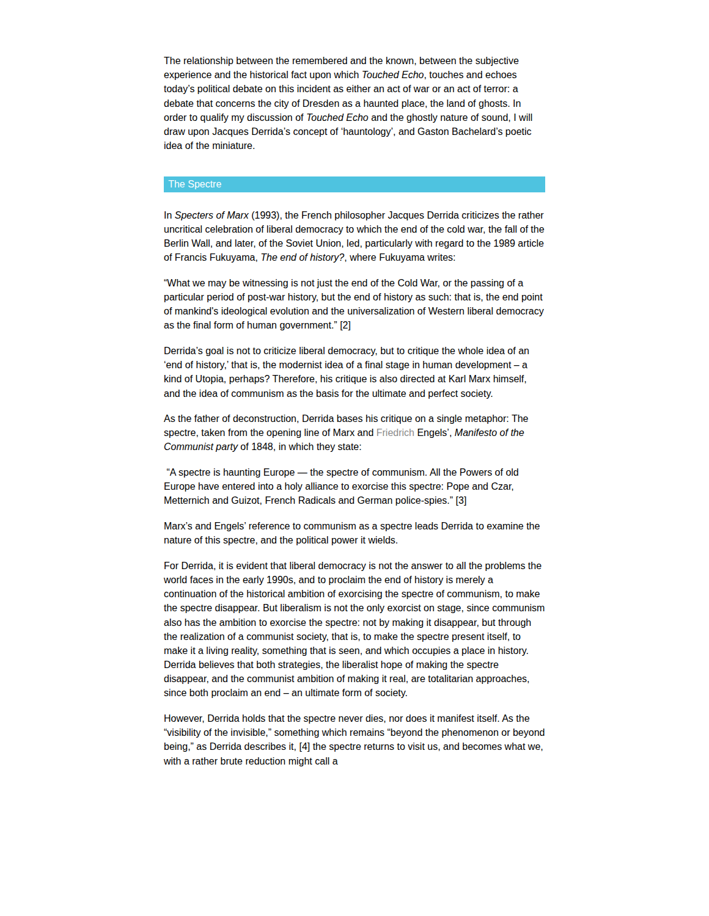The relationship between the remembered and the known, between the subjective experience and the historical fact upon which Touched Echo, touches and echoes today’s political debate on this incident as either an act of war or an act of terror: a debate that concerns the city of Dresden as a haunted place, the land of ghosts. In order to qualify my discussion of Touched Echo and the ghostly nature of sound, I will draw upon Jacques Derrida’s concept of ‘hauntology’, and Gaston Bachelard’s poetic idea of the miniature.
The Spectre
In Specters of Marx (1993), the French philosopher Jacques Derrida criticizes the rather uncritical cele­bration of liberal democracy to which the end of the cold war, the fall of the Berlin Wall, and later, of the Soviet Union, led, particularly with regard to the 1989 article of Francis Fukuyama, The end of history?, where Fukuyama writes:
“What we may be witnessing is not just the end of the Cold War, or the passing of a particular period of post-war history, but the end of history as such: that is, the end point of mankind's ideological evolution and the universalization of Western liberal democracy as the final form of human government.” [2]
Derrida’s goal is not to criticize liberal democracy, but to critique the whole idea of an ‘end of history,’ that is, the modernist idea of a final stage in human development – a kind of Utopia, perhaps? There­fore, his critique is also directed at Karl Marx himself, and the idea of communism as the basis for the ultimate and perfect society.
As the father of deconstruction, Derrida bases his critique on a single metaphor: The spectre, taken from the opening line of Marx and Friedrich Engels’, Manifesto of the Communist party of 1848, in which they state:
“A spectre is haunting Europe — the spectre of communism. All the Powers of old Europe have entered into a holy alliance to exorcise this spectre: Pope and Czar, Metternich and Guizot, French Radicals and German police-spies.” [3]
Marx’s and Engels’ reference to communism as a spectre leads Derrida to examine the nature of this spectre, and the political power it wields.
For Derrida, it is evident that liberal democracy is not the answer to all the problems the world faces in the early 1990s, and to proclaim the end of history is merely a continuation of the historical ambition of exorcising the spectre of communism, to make the spectre disappear. But liberalism is not the only exor­cist on stage, since communism also has the ambition to exorcise the spectre: not by making it disap­pear, but through the realization of a communist society, that is, to make the spectre present itself, to make it a living reality, something that is seen, and which occupies a place in history. Derrida believes that both strategies, the liberalist hope of making the spectre disappear, and the communist ambition of making it real, are totalitarian approaches, since both proclaim an end – an ultimate form of society.
However, Derrida holds that the spectre never dies, nor does it manifest itself. As the “visibility of the invisible,” something which remains “beyond the phenomenon or beyond being,” as Derrida describes it, [4] the spectre returns to visit us, and becomes what we, with a rather brute reduction might call a